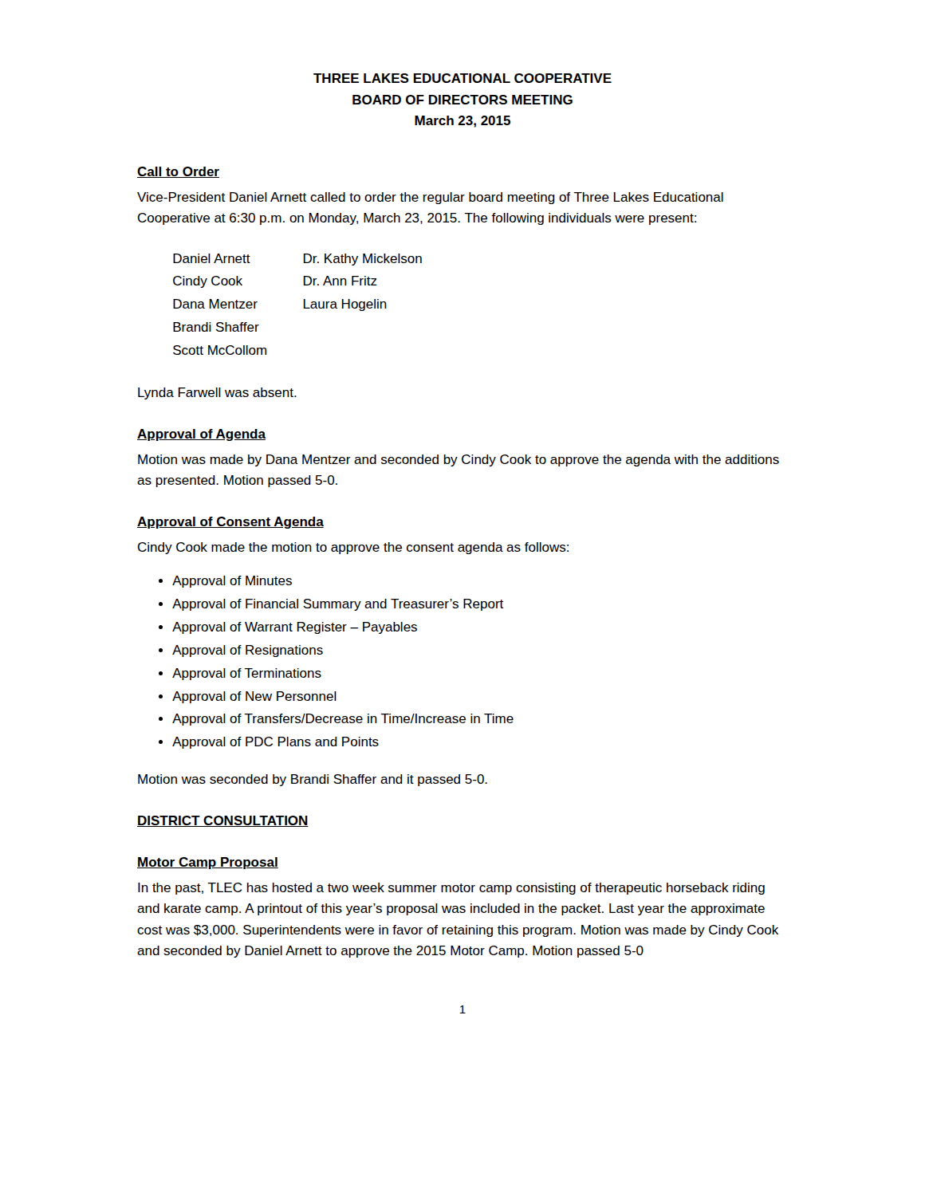THREE LAKES EDUCATIONAL COOPERATIVE
BOARD OF DIRECTORS MEETING
March 23, 2015
Call to Order
Vice-President Daniel Arnett called to order the regular board meeting of Three Lakes Educational Cooperative at 6:30 p.m. on Monday, March 23, 2015. The following individuals were present:
| Daniel Arnett | Dr. Kathy Mickelson |
| Cindy Cook | Dr. Ann Fritz |
| Dana Mentzer | Laura Hogelin |
| Brandi Shaffer | |
| Scott McCollom | |
Lynda Farwell was absent.
Approval of Agenda
Motion was made by Dana Mentzer and seconded by Cindy Cook to approve the agenda with the additions as presented. Motion passed 5-0.
Approval of Consent Agenda
Cindy Cook made the motion to approve the consent agenda as follows:
Approval of Minutes
Approval of Financial Summary and Treasurer’s Report
Approval of Warrant Register – Payables
Approval of Resignations
Approval of Terminations
Approval of New Personnel
Approval of Transfers/Decrease in Time/Increase in Time
Approval of PDC Plans and Points
Motion was seconded by Brandi Shaffer and it passed 5-0.
District Consultation
Motor Camp Proposal
In the past, TLEC has hosted a two week summer motor camp consisting of therapeutic horseback riding and karate camp. A printout of this year’s proposal was included in the packet. Last year the approximate cost was $3,000. Superintendents were in favor of retaining this program. Motion was made by Cindy Cook and seconded by Daniel Arnett to approve the 2015 Motor Camp. Motion passed 5-0
1